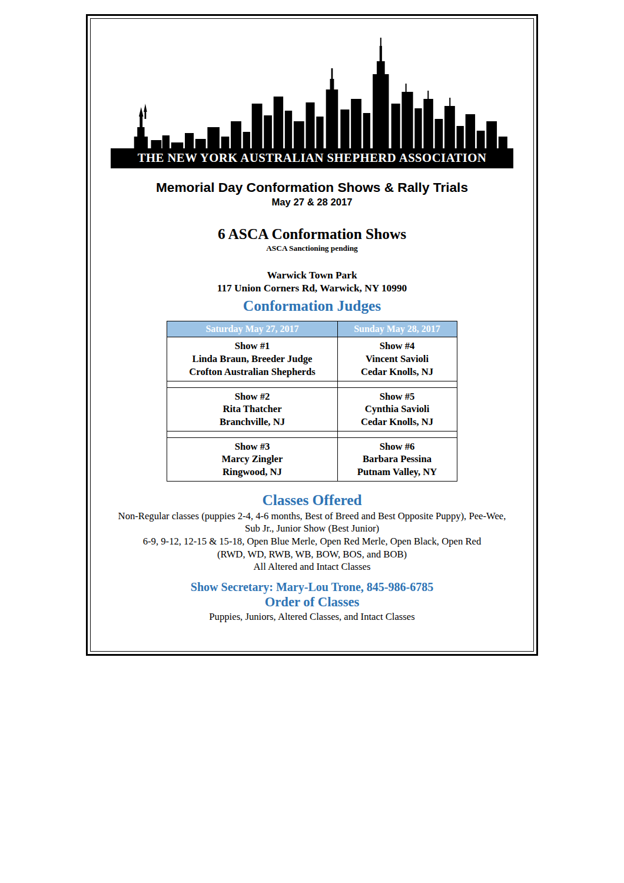The New York Australian Shepherd Association
Memorial Day Conformation Shows & Rally Trials
May 27 & 28 2017
6 ASCA Conformation Shows
ASCA Sanctioning pending
Warwick Town Park
117 Union Corners Rd, Warwick, NY 10990
Conformation Judges
| Saturday May 27, 2017 | Sunday May 28, 2017 |
| --- | --- |
| Show #1 Linda Braun, Breeder Judge Crofton Australian Shepherds | Show #4 Vincent Savioli Cedar Knolls, NJ |
| Show #2 Rita Thatcher Branchville, NJ | Show #5 Cynthia Savioli Cedar Knolls, NJ |
| Show #3 Marcy Zingler Ringwood, NJ | Show #6 Barbara Pessina Putnam Valley, NY |
Classes Offered
Non-Regular classes (puppies 2-4, 4-6 months, Best of Breed and Best Opposite Puppy), Pee-Wee, Sub Jr., Junior Show (Best Junior)
6-9, 9-12, 12-15 & 15-18, Open Blue Merle, Open Red Merle, Open Black, Open Red
(RWD, WD, RWB, WB, BOW, BOS, and BOB)
All Altered and Intact Classes
Show Secretary: Mary-Lou Trone, 845-986-6785
Order of Classes
Puppies, Juniors, Altered Classes, and Intact Classes